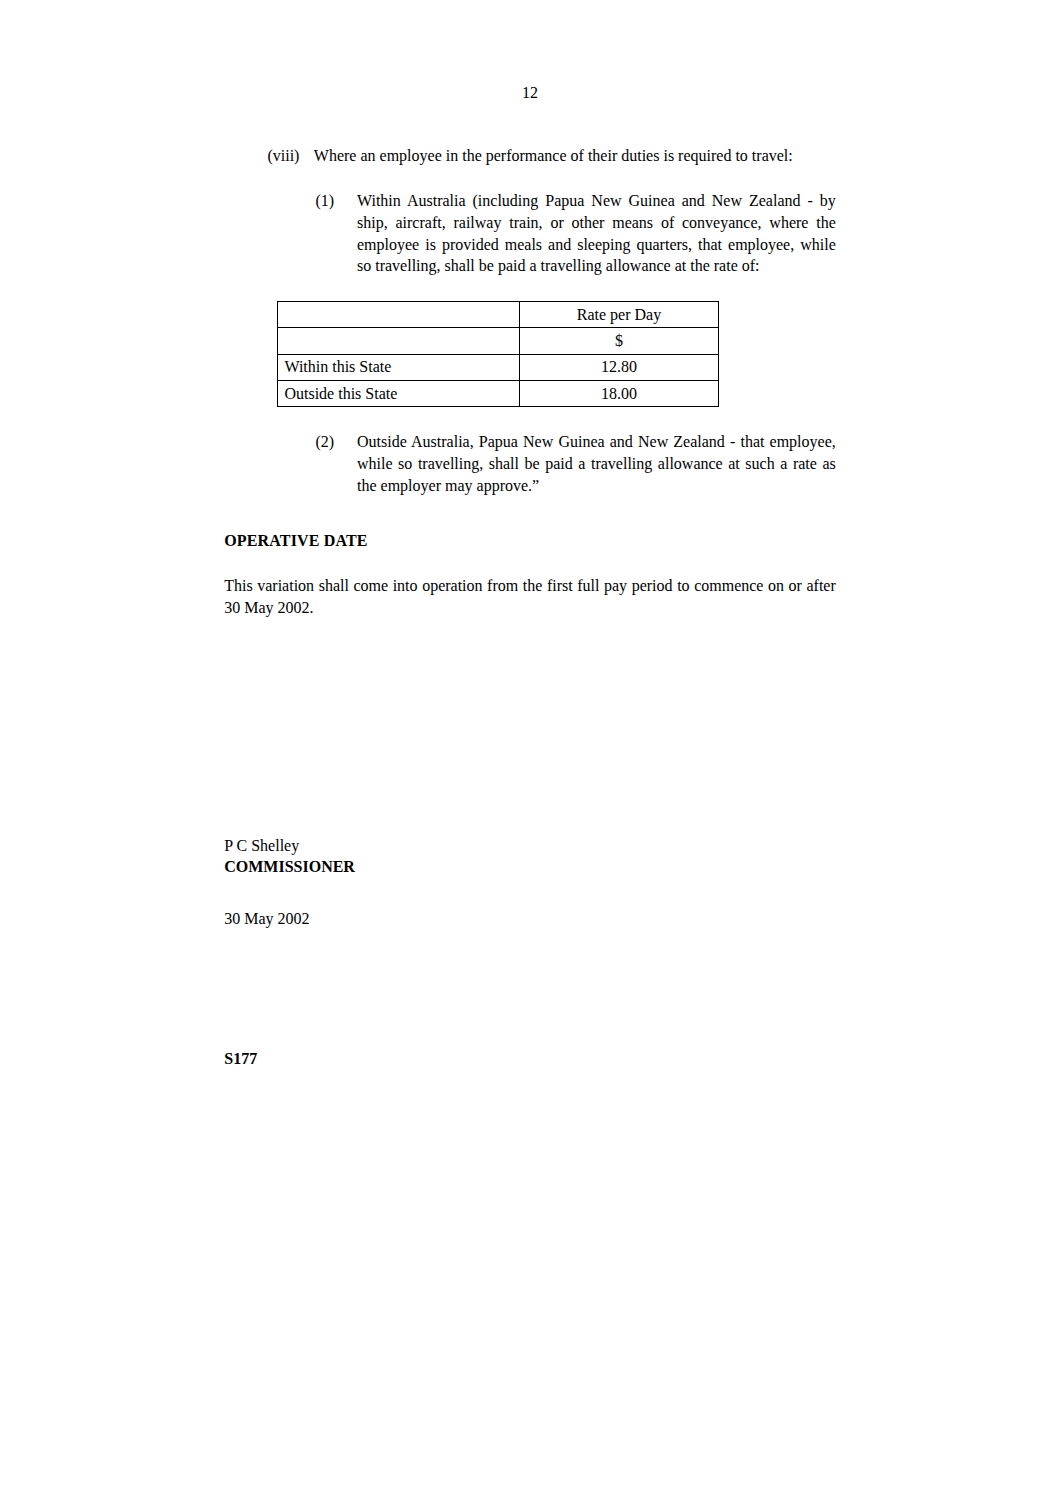12
(viii)
Where an employee in the performance of their duties is required to travel:
(1)
Within Australia (including Papua New Guinea and New Zealand - by ship, aircraft, railway train, or other means of conveyance, where the employee is provided meals and sleeping quarters, that employee, while so travelling, shall be paid a travelling allowance at the rate of:
| | Rate per Day |
| | $ |
| Within this State | 12.80 |
| Outside this State | 18.00 |
(2)
Outside Australia, Papua New Guinea and New Zealand - that employee, while so travelling, shall be paid a travelling allowance at such a rate as the employer may approve.”
OPERATIVE DATE
This variation shall come into operation from the first full pay period to commence on or after 30 May 2002.
P C Shelley
COMMISSIONER
30 May 2002
S177